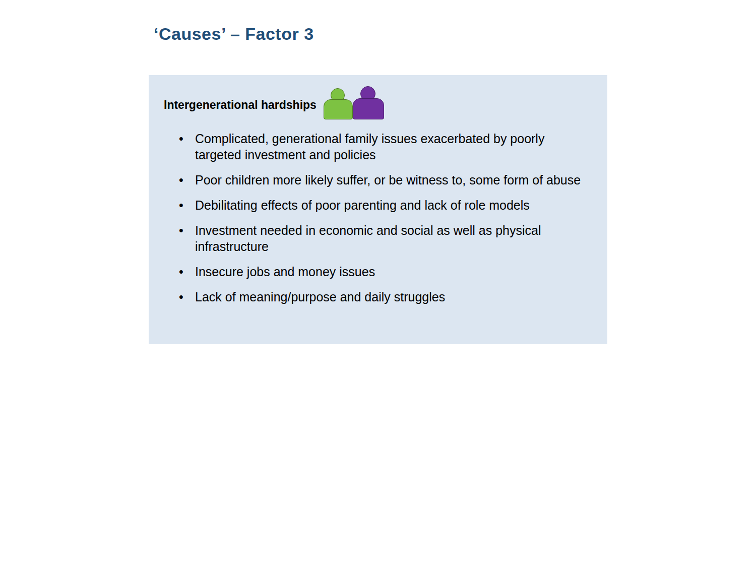‘Causes’ – Factor 3
Intergenerational hardships
Complicated, generational family issues exacerbated by poorly targeted investment and policies
Poor children more likely suffer, or be witness to, some form of abuse
Debilitating effects of poor parenting and lack of role models
Investment needed in economic and social as well as physical infrastructure
Insecure jobs and money issues
Lack of meaning/purpose and daily struggles